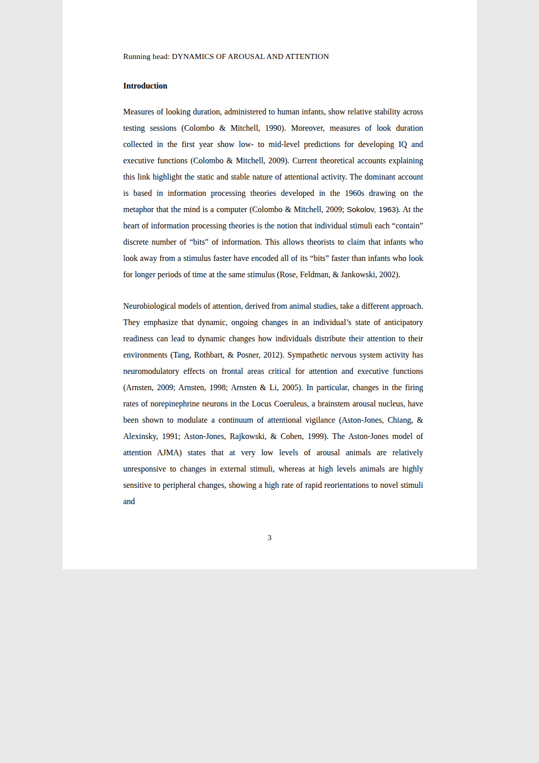Running head: DYNAMICS OF AROUSAL AND ATTENTION
Introduction
Measures of looking duration, administered to human infants, show relative stability across testing sessions (Colombo & Mitchell, 1990). Moreover, measures of look duration collected in the first year show low- to mid-level predictions for developing IQ and executive functions (Colombo & Mitchell, 2009). Current theoretical accounts explaining this link highlight the static and stable nature of attentional activity. The dominant account is based in information processing theories developed in the 1960s drawing on the metaphor that the mind is a computer (Colombo & Mitchell, 2009; Sokolov, 1963). At the heart of information processing theories is the notion that individual stimuli each “contain” discrete number of “bits” of information. This allows theorists to claim that infants who look away from a stimulus faster have encoded all of its “bits” faster than infants who look for longer periods of time at the same stimulus (Rose, Feldman, & Jankowski, 2002).
Neurobiological models of attention, derived from animal studies, take a different approach. They emphasize that dynamic, ongoing changes in an individual’s state of anticipatory readiness can lead to dynamic changes how individuals distribute their attention to their environments (Tang, Rothbart, & Posner, 2012). Sympathetic nervous system activity has neuromodulatory effects on frontal areas critical for attention and executive functions (Arnsten, 2009; Arnsten, 1998; Arnsten & Li, 2005). In particular, changes in the firing rates of norepinephrine neurons in the Locus Coeruleus, a brainstem arousal nucleus, have been shown to modulate a continuum of attentional vigilance (Aston-Jones, Chiang, & Alexinsky, 1991; Aston-Jones, Rajkowski, & Cohen, 1999). The Aston-Jones model of attention AJMA) states that at very low levels of arousal animals are relatively unresponsive to changes in external stimuli, whereas at high levels animals are highly sensitive to peripheral changes, showing a high rate of rapid reorientations to novel stimuli and
3